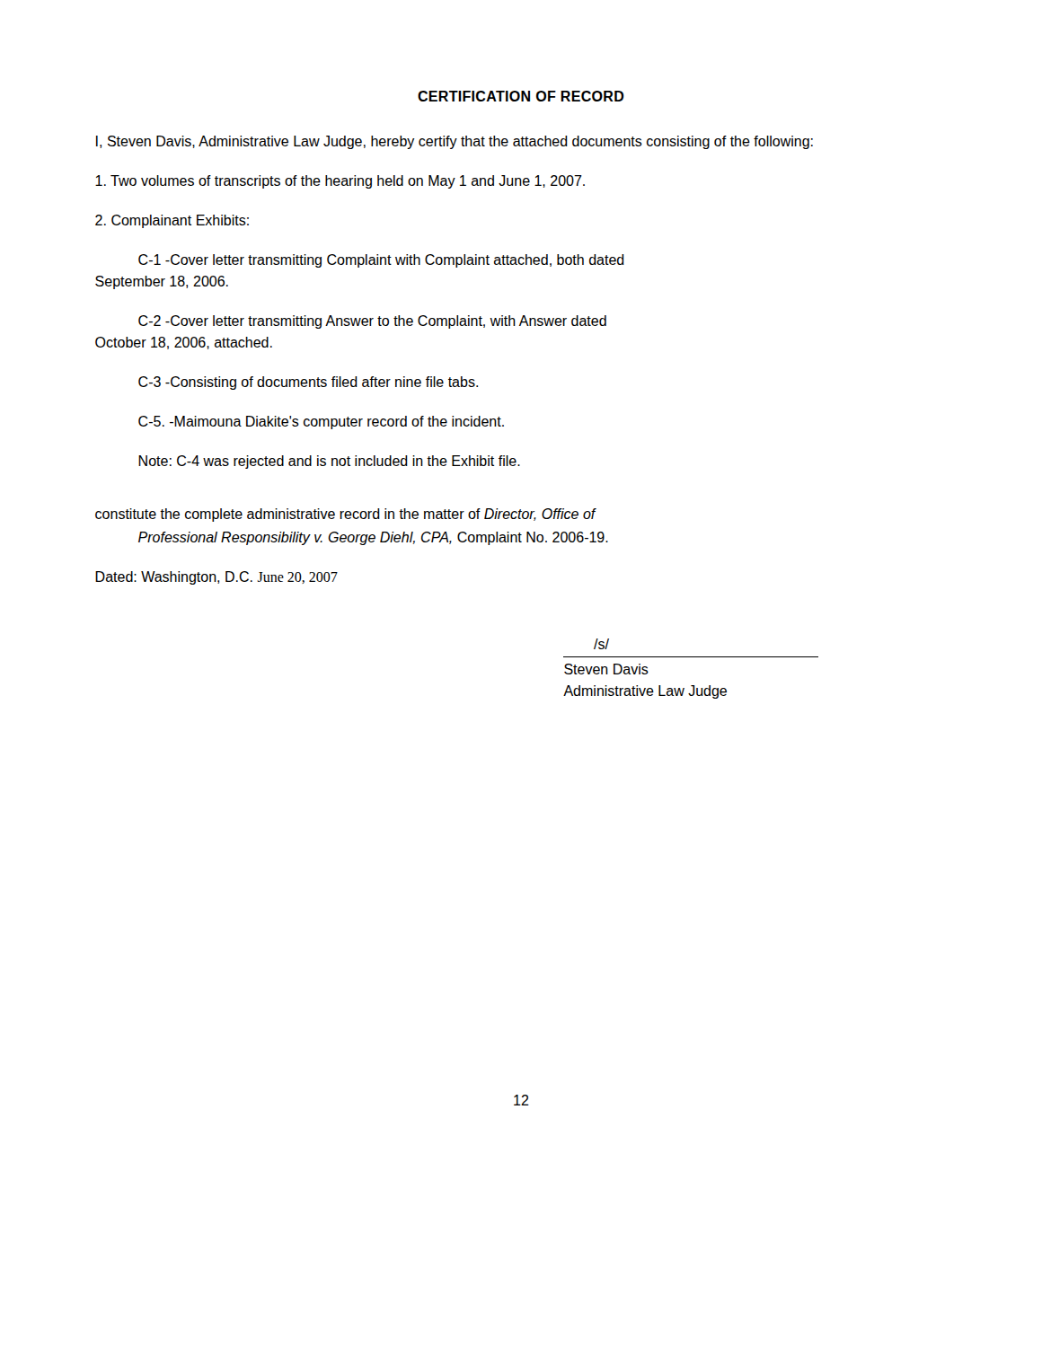CERTIFICATION OF RECORD
I, Steven Davis, Administrative Law Judge, hereby certify that the attached documents consisting of the following:
1. Two volumes of transcripts of the hearing held on May 1 and June 1, 2007.
2. Complainant Exhibits:
C-1 -Cover letter transmitting Complaint with Complaint attached, both dated
September 18, 2006.
C-2 -Cover letter transmitting Answer to the Complaint, with Answer dated
October 18, 2006, attached.
C-3 -Consisting of documents filed after nine file tabs.
C-5. -Maimouna Diakite's computer record of the incident.
Note: C-4 was rejected and is not included in the Exhibit file.
constitute the complete administrative record in the matter of Director, Office of
Professional Responsibility v. George Diehl, CPA, Complaint No. 2006-19.
Dated: Washington, D.C. June 20, 2007
/s/
Steven Davis
Administrative Law Judge
12